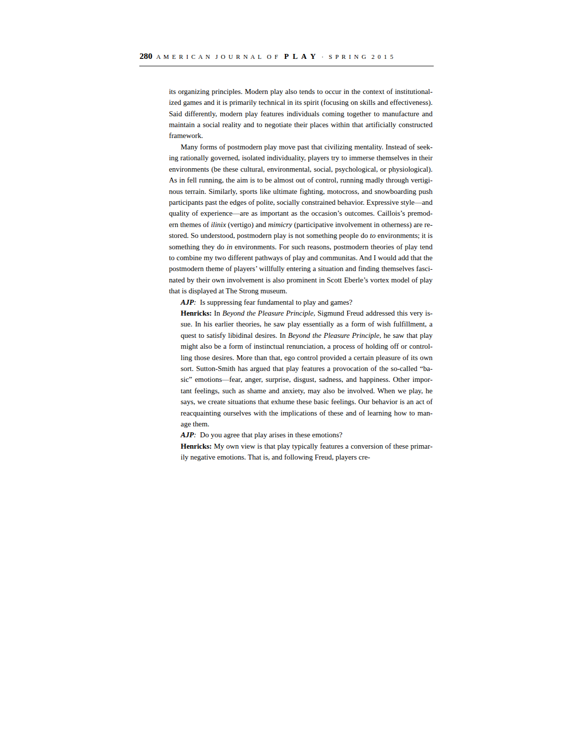280 A M E R I C A N J O U R N A L O F P L A Y · S P R I N G 2 0 1 5
its organizing principles. Modern play also tends to occur in the context of institutionalized games and it is primarily technical in its spirit (focusing on skills and effectiveness). Said differently, modern play features individuals coming together to manufacture and maintain a social reality and to negotiate their places within that artificially constructed framework.
Many forms of postmodern play move past that civilizing mentality. Instead of seeking rationally governed, isolated individuality, players try to immerse themselves in their environments (be these cultural, environmental, social, psychological, or physiological). As in fell running, the aim is to be almost out of control, running madly through vertiginous terrain. Similarly, sports like ultimate fighting, motocross, and snowboarding push participants past the edges of polite, socially constrained behavior. Expressive style—and quality of experience—are as important as the occasion’s outcomes. Caillois’s premodern themes of ilinix (vertigo) and mimicry (participative involvement in otherness) are restored. So understood, postmodern play is not something people do to environments; it is something they do in environments. For such reasons, postmodern theories of play tend to combine my two different pathways of play and communitas. And I would add that the postmodern theme of players’ willfully entering a situation and finding themselves fascinated by their own involvement is also prominent in Scott Eberle’s vortex model of play that is displayed at The Strong museum.
AJP: Is suppressing fear fundamental to play and games?
Henricks: In Beyond the Pleasure Principle, Sigmund Freud addressed this very issue. In his earlier theories, he saw play essentially as a form of wish fulfillment, a quest to satisfy libidinal desires. In Beyond the Pleasure Principle, he saw that play might also be a form of instinctual renunciation, a process of holding off or controlling those desires. More than that, ego control provided a certain pleasure of its own sort. Sutton-Smith has argued that play features a provocation of the so-called “basic” emotions—fear, anger, surprise, disgust, sadness, and happiness. Other important feelings, such as shame and anxiety, may also be involved. When we play, he says, we create situations that exhume these basic feelings. Our behavior is an act of reacquainting ourselves with the implications of these and of learning how to manage them.
AJP: Do you agree that play arises in these emotions?
Henricks: My own view is that play typically features a conversion of these primarily negative emotions. That is, and following Freud, players cre-